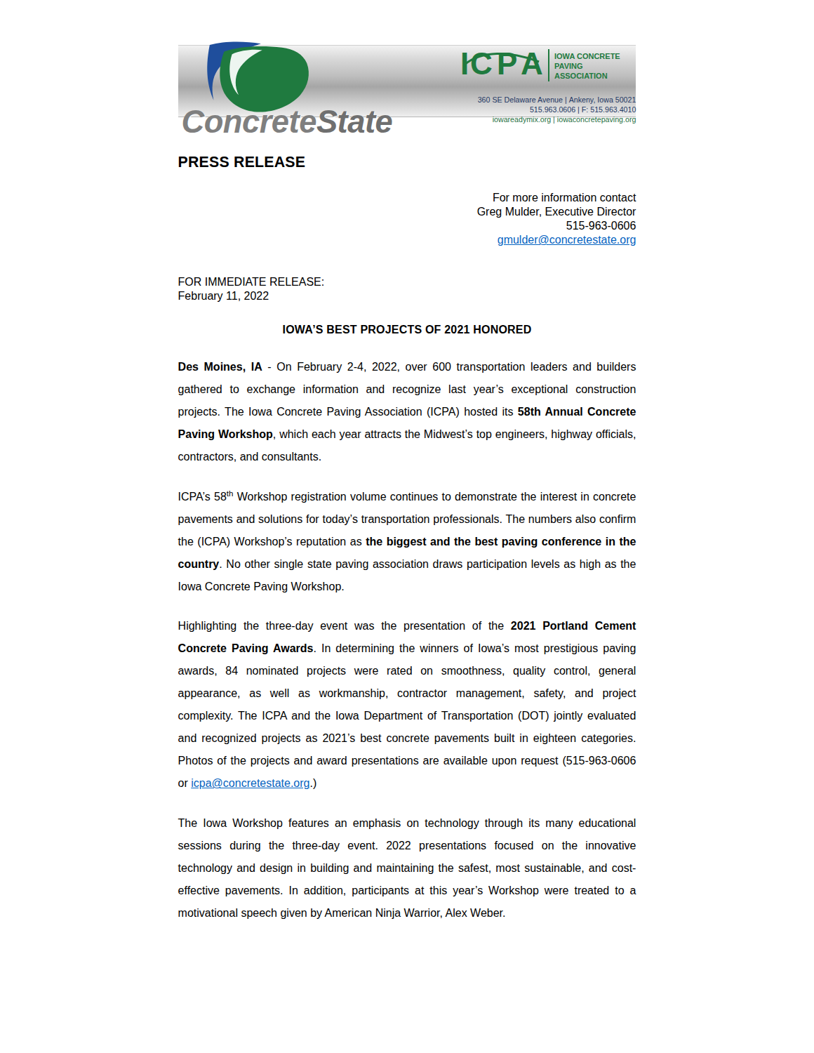ConcreteState
I C P A IOWA CONCRETE PAVING ASSOCIATION
360 SE Delaware Avenue | Ankeny, Iowa 50021
515.963.0606 | F: 515.963.4010
iowareadymix.org | iowaconcretepaving.org
PRESS RELEASE
For more information contact
Greg Mulder, Executive Director
515-963-0606
gmulder@concretestate.org
FOR IMMEDIATE RELEASE:
February 11, 2022
IOWA’S BEST PROJECTS OF 2021 HONORED
Des Moines, IA - On February 2-4, 2022, over 600 transportation leaders and builders gathered to exchange information and recognize last year’s exceptional construction projects. The Iowa Concrete Paving Association (ICPA) hosted its 58th Annual Concrete Paving Workshop, which each year attracts the Midwest’s top engineers, highway officials, contractors, and consultants.
ICPA’s 58th Workshop registration volume continues to demonstrate the interest in concrete pavements and solutions for today’s transportation professionals. The numbers also confirm the (ICPA) Workshop’s reputation as the biggest and the best paving conference in the country. No other single state paving association draws participation levels as high as the Iowa Concrete Paving Workshop.
Highlighting the three-day event was the presentation of the 2021 Portland Cement Concrete Paving Awards. In determining the winners of Iowa’s most prestigious paving awards, 84 nominated projects were rated on smoothness, quality control, general appearance, as well as workmanship, contractor management, safety, and project complexity. The ICPA and the Iowa Department of Transportation (DOT) jointly evaluated and recognized projects as 2021’s best concrete pavements built in eighteen categories. Photos of the projects and award presentations are available upon request (515-963-0606 or icpa@concretestate.org.)
The Iowa Workshop features an emphasis on technology through its many educational sessions during the three-day event. 2022 presentations focused on the innovative technology and design in building and maintaining the safest, most sustainable, and cost-effective pavements. In addition, participants at this year’s Workshop were treated to a motivational speech given by American Ninja Warrior, Alex Weber.